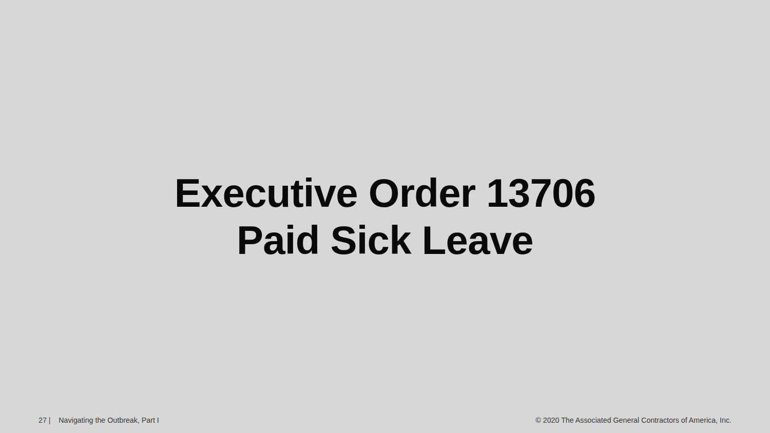Executive Order 13706 Paid Sick Leave
27 | Navigating the Outbreak, Part I
© 2020 The Associated General Contractors of America, Inc.